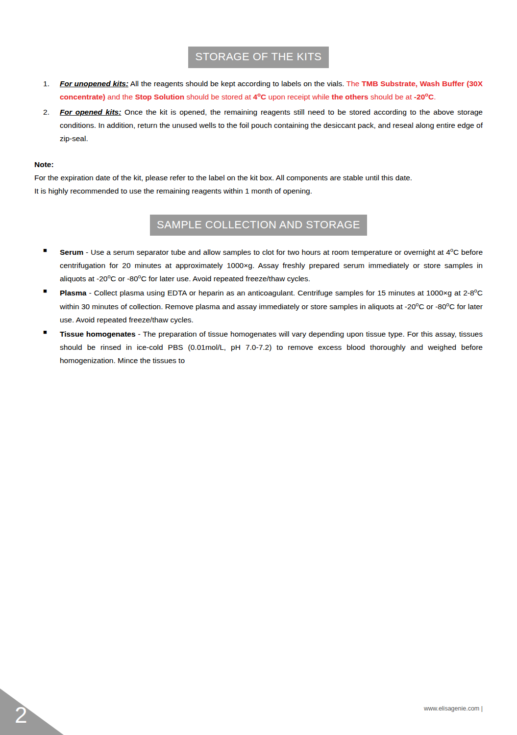STORAGE OF THE KITS
For unopened kits: All the reagents should be kept according to labels on the vials. The TMB Substrate, Wash Buffer (30X concentrate) and the Stop Solution should be stored at 4oC upon receipt while the others should be at -20oC.
For opened kits: Once the kit is opened, the remaining reagents still need to be stored according to the above storage conditions. In addition, return the unused wells to the foil pouch containing the desiccant pack, and reseal along entire edge of zip-seal.
Note:
For the expiration date of the kit, please refer to the label on the kit box. All components are stable until this date.
It is highly recommended to use the remaining reagents within 1 month of opening.
SAMPLE COLLECTION AND STORAGE
Serum - Use a serum separator tube and allow samples to clot for two hours at room temperature or overnight at 4oC before centrifugation for 20 minutes at approximately 1000×g. Assay freshly prepared serum immediately or store samples in aliquots at -20oC or -80oC for later use. Avoid repeated freeze/thaw cycles.
Plasma - Collect plasma using EDTA or heparin as an anticoagulant. Centrifuge samples for 15 minutes at 1000×g at 2-8oC within 30 minutes of collection. Remove plasma and assay immediately or store samples in aliquots at -20oC or -80oC for later use. Avoid repeated freeze/thaw cycles.
Tissue homogenates - The preparation of tissue homogenates will vary depending upon tissue type. For this assay, tissues should be rinsed in ice-cold PBS (0.01mol/L, pH 7.0-7.2) to remove excess blood thoroughly and weighed before homogenization. Mince the tissues to
www.elisagenie.com |
2